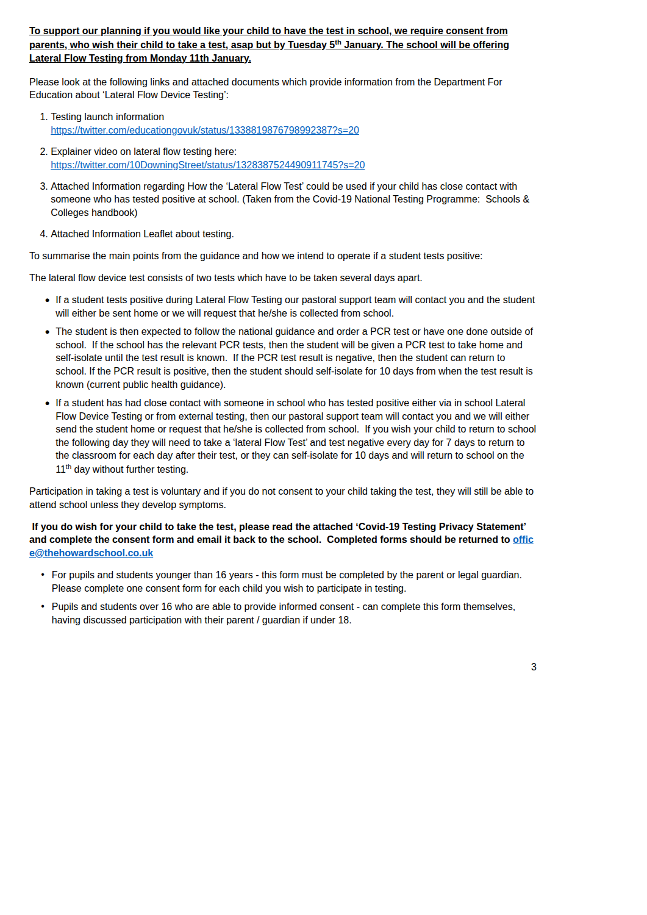To support our planning if you would like your child to have the test in school, we require consent from parents, who wish their child to take a test, asap but by Tuesday 5th January. The school will be offering Lateral Flow Testing from Monday 11th January.
Please look at the following links and attached documents which provide information from the Department For Education about ‘Lateral Flow Device Testing’:
Testing launch information
https://twitter.com/educationgovuk/status/1338819876798992387?s=20
Explainer video on lateral flow testing here:
https://twitter.com/10DowningStreet/status/1328387524490911745?s=20
Attached Information regarding How the ‘Lateral Flow Test’ could be used if your child has close contact with someone who has tested positive at school. (Taken from the Covid-19 National Testing Programme: Schools & Colleges handbook)
Attached Information Leaflet about testing.
To summarise the main points from the guidance and how we intend to operate if a student tests positive:
The lateral flow device test consists of two tests which have to be taken several days apart.
If a student tests positive during Lateral Flow Testing our pastoral support team will contact you and the student will either be sent home or we will request that he/she is collected from school.
The student is then expected to follow the national guidance and order a PCR test or have one done outside of school. If the school has the relevant PCR tests, then the student will be given a PCR test to take home and self-isolate until the test result is known. If the PCR test result is negative, then the student can return to school. If the PCR result is positive, then the student should self-isolate for 10 days from when the test result is known (current public health guidance).
If a student has had close contact with someone in school who has tested positive either via in school Lateral Flow Device Testing or from external testing, then our pastoral support team will contact you and we will either send the student home or request that he/she is collected from school. If you wish your child to return to school the following day they will need to take a ‘lateral Flow Test’ and test negative every day for 7 days to return to the classroom for each day after their test, or they can self-isolate for 10 days and will return to school on the 11th day without further testing.
Participation in taking a test is voluntary and if you do not consent to your child taking the test, they will still be able to attend school unless they develop symptoms.
If you do wish for your child to take the test, please read the attached ‘Covid-19 Testing Privacy Statement’ and complete the consent form and email it back to the school. Completed forms should be returned to office@thehowardschool.co.uk
For pupils and students younger than 16 years - this form must be completed by the parent or legal guardian. Please complete one consent form for each child you wish to participate in testing.
Pupils and students over 16 who are able to provide informed consent - can complete this form themselves, having discussed participation with their parent / guardian if under 18.
3